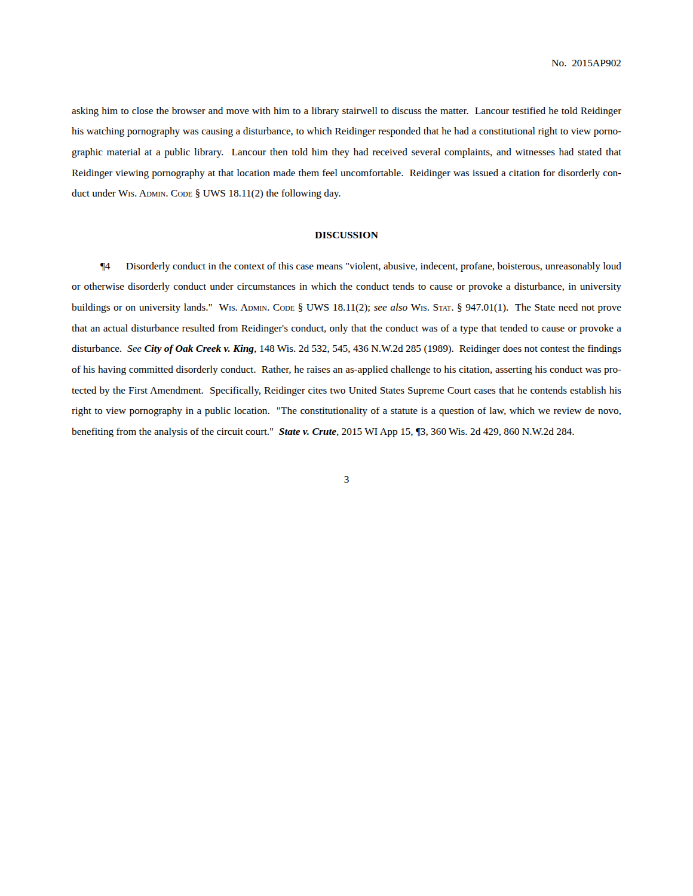No. 2015AP902
asking him to close the browser and move with him to a library stairwell to discuss the matter. Lancour testified he told Reidinger his watching pornography was causing a disturbance, to which Reidinger responded that he had a constitutional right to view pornographic material at a public library. Lancour then told him they had received several complaints, and witnesses had stated that Reidinger viewing pornography at that location made them feel uncomfortable. Reidinger was issued a citation for disorderly conduct under Wis. Admin. Code § UWS 18.11(2) the following day.
DISCUSSION
¶4 Disorderly conduct in the context of this case means "violent, abusive, indecent, profane, boisterous, unreasonably loud or otherwise disorderly conduct under circumstances in which the conduct tends to cause or provoke a disturbance, in university buildings or on university lands." Wis. Admin. Code § UWS 18.11(2); see also Wis. Stat. § 947.01(1). The State need not prove that an actual disturbance resulted from Reidinger's conduct, only that the conduct was of a type that tended to cause or provoke a disturbance. See City of Oak Creek v. King, 148 Wis. 2d 532, 545, 436 N.W.2d 285 (1989). Reidinger does not contest the findings of his having committed disorderly conduct. Rather, he raises an as-applied challenge to his citation, asserting his conduct was protected by the First Amendment. Specifically, Reidinger cites two United States Supreme Court cases that he contends establish his right to view pornography in a public location. "The constitutionality of a statute is a question of law, which we review de novo, benefiting from the analysis of the circuit court." State v. Crute, 2015 WI App 15, ¶3, 360 Wis. 2d 429, 860 N.W.2d 284.
3